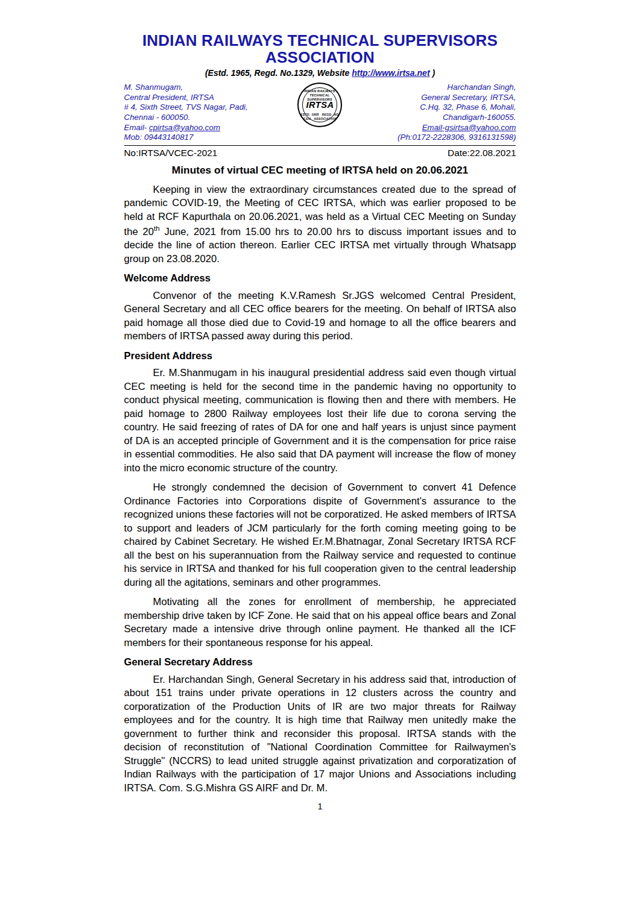INDIAN RAILWAYS TECHNICAL SUPERVISORS ASSOCIATION
(Estd. 1965, Regd. No.1329, Website http://www.irtsa.net )
| M. Shanmugam, Central President, IRTSA # 4, Sixth Street, TVS Nagar, Padi, Chennai - 600050. Email- cpirtsa@yahoo.com Mob: 09443140817 | INDIAN RAILWAYS TECHNICAL SUPERVISORS ESTD. 1965 REGD. NO. 1329 ASSOCIATION IRTSA | Harchandan Singh, General Secretary, IRTSA, C.Hq. 32, Phase 6, Mohali, Chandigarh-160055. Email-gsirtsa@yahoo.com (Ph:0172-2228306, 9316131598) |
No:IRTSA/VCEC-2021 Date:22.08.2021
Minutes of virtual CEC meeting of IRTSA held on 20.06.2021
Keeping in view the extraordinary circumstances created due to the spread of pandemic COVID-19, the Meeting of CEC IRTSA, which was earlier proposed to be held at RCF Kapurthala on 20.06.2021, was held as a Virtual CEC Meeting on Sunday the 20th June, 2021 from 15.00 hrs to 20.00 hrs to discuss important issues and to decide the line of action thereon. Earlier CEC IRTSA met virtually through Whatsapp group on 23.08.2020.
Welcome Address
Convenor of the meeting K.V.Ramesh Sr.JGS welcomed Central President, General Secretary and all CEC office bearers for the meeting. On behalf of IRTSA also paid homage all those died due to Covid-19 and homage to all the office bearers and members of IRTSA passed away during this period.
President Address
Er. M.Shanmugam in his inaugural presidential address said even though virtual CEC meeting is held for the second time in the pandemic having no opportunity to conduct physical meeting, communication is flowing then and there with members. He paid homage to 2800 Railway employees lost their life due to corona serving the country. He said freezing of rates of DA for one and half years is unjust since payment of DA is an accepted principle of Government and it is the compensation for price raise in essential commodities. He also said that DA payment will increase the flow of money into the micro economic structure of the country.
He strongly condemned the decision of Government to convert 41 Defence Ordinance Factories into Corporations dispite of Government's assurance to the recognized unions these factories will not be corporatized. He asked members of IRTSA to support and leaders of JCM particularly for the forth coming meeting going to be chaired by Cabinet Secretary. He wished Er.M.Bhatnagar, Zonal Secretary IRTSA RCF all the best on his superannuation from the Railway service and requested to continue his service in IRTSA and thanked for his full cooperation given to the central leadership during all the agitations, seminars and other programmes.
Motivating all the zones for enrollment of membership, he appreciated membership drive taken by ICF Zone. He said that on his appeal office bears and Zonal Secretary made a intensive drive through online payment. He thanked all the ICF members for their spontaneous response for his appeal.
General Secretary Address
Er. Harchandan Singh, General Secretary in his address said that, introduction of about 151 trains under private operations in 12 clusters across the country and corporatization of the Production Units of IR are two major threats for Railway employees and for the country. It is high time that Railway men unitedly make the government to further think and reconsider this proposal. IRTSA stands with the decision of reconstitution of "National Coordination Committee for Railwaymen's Struggle" (NCCRS) to lead united struggle against privatization and corporatization of Indian Railways with the participation of 17 major Unions and Associations including IRTSA. Com. S.G.Mishra GS AIRF and Dr. M.
1